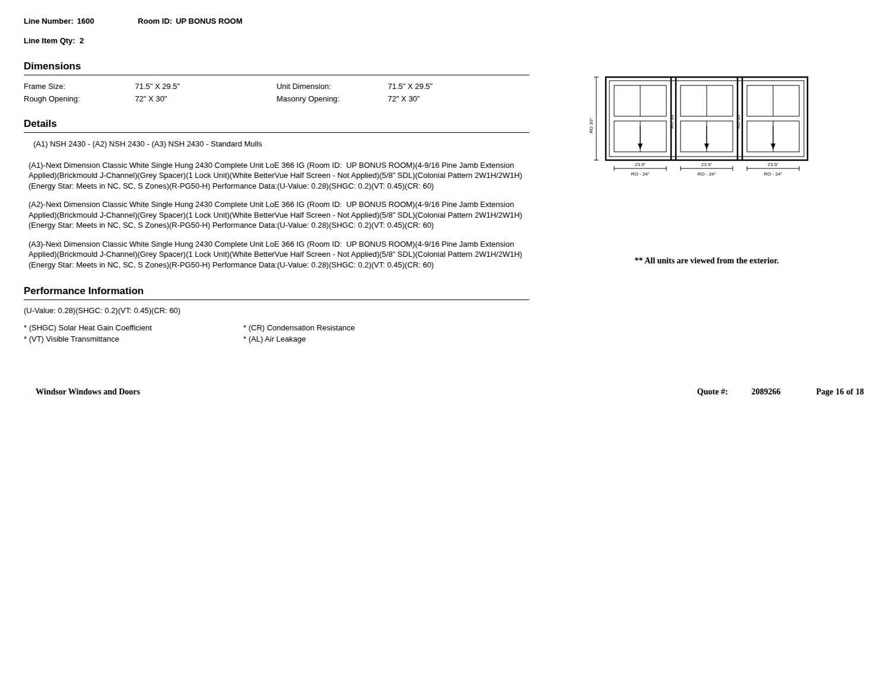Line Number: 1600 Room ID: UP BONUS ROOM
Line Item Qty: 2
Dimensions
| Frame Size: | 71.5" X 29.5" | Unit Dimension: | 71.5" X 29.5" |
| Rough Opening: | 72" X 30" | Masonry Opening: | 72" X 30" |
Details
(A1) NSH 2430 - (A2) NSH 2430 - (A3) NSH 2430 - Standard Mulls
(A1)-Next Dimension Classic White Single Hung 2430 Complete Unit LoE 366 IG (Room ID: UP BONUS ROOM)(4-9/16 Pine Jamb Extension Applied)(Brickmould J-Channel)(Grey Spacer)(1 Lock Unit)(White BetterVue Half Screen - Not Applied)(5/8" SDL)(Colonial Pattern 2W1H/2W1H)(Energy Star: Meets in NC, SC, S Zones)(R-PG50-H) Performance Data:(U-Value: 0.28)(SHGC: 0.2)(VT: 0.45)(CR: 60)
(A2)-Next Dimension Classic White Single Hung 2430 Complete Unit LoE 366 IG (Room ID: UP BONUS ROOM)(4-9/16 Pine Jamb Extension Applied)(Brickmould J-Channel)(Grey Spacer)(1 Lock Unit)(White BetterVue Half Screen - Not Applied)(5/8" SDL)(Colonial Pattern 2W1H/2W1H)(Energy Star: Meets in NC, SC, S Zones)(R-PG50-H) Performance Data:(U-Value: 0.28)(SHGC: 0.2)(VT: 0.45)(CR: 60)
(A3)-Next Dimension Classic White Single Hung 2430 Complete Unit LoE 366 IG (Room ID: UP BONUS ROOM)(4-9/16 Pine Jamb Extension Applied)(Brickmould J-Channel)(Grey Spacer)(1 Lock Unit)(White BetterVue Half Screen - Not Applied)(5/8" SDL)(Colonial Pattern 2W1H/2W1H)(Energy Star: Meets in NC, SC, S Zones)(R-PG50-H) Performance Data:(U-Value: 0.28)(SHGC: 0.2)(VT: 0.45)(CR: 60)
Performance Information
(U-Value: 0.28)(SHGC: 0.2)(VT: 0.45)(CR: 60)
| * (SHGC) Solar Heat Gain Coefficient | * (CR) Condensation Resistance |
| * (VT) Visible Transmittance | * (AL) Air Leakage |
RO 30" RO 30" RO 30" 23.5" RO - 24" 23.5" RO - 24" 23.5" RO - 24"
** All units are viewed from the exterior.
Windsor Windows and Doors
Quote #:2089266
Page16of18